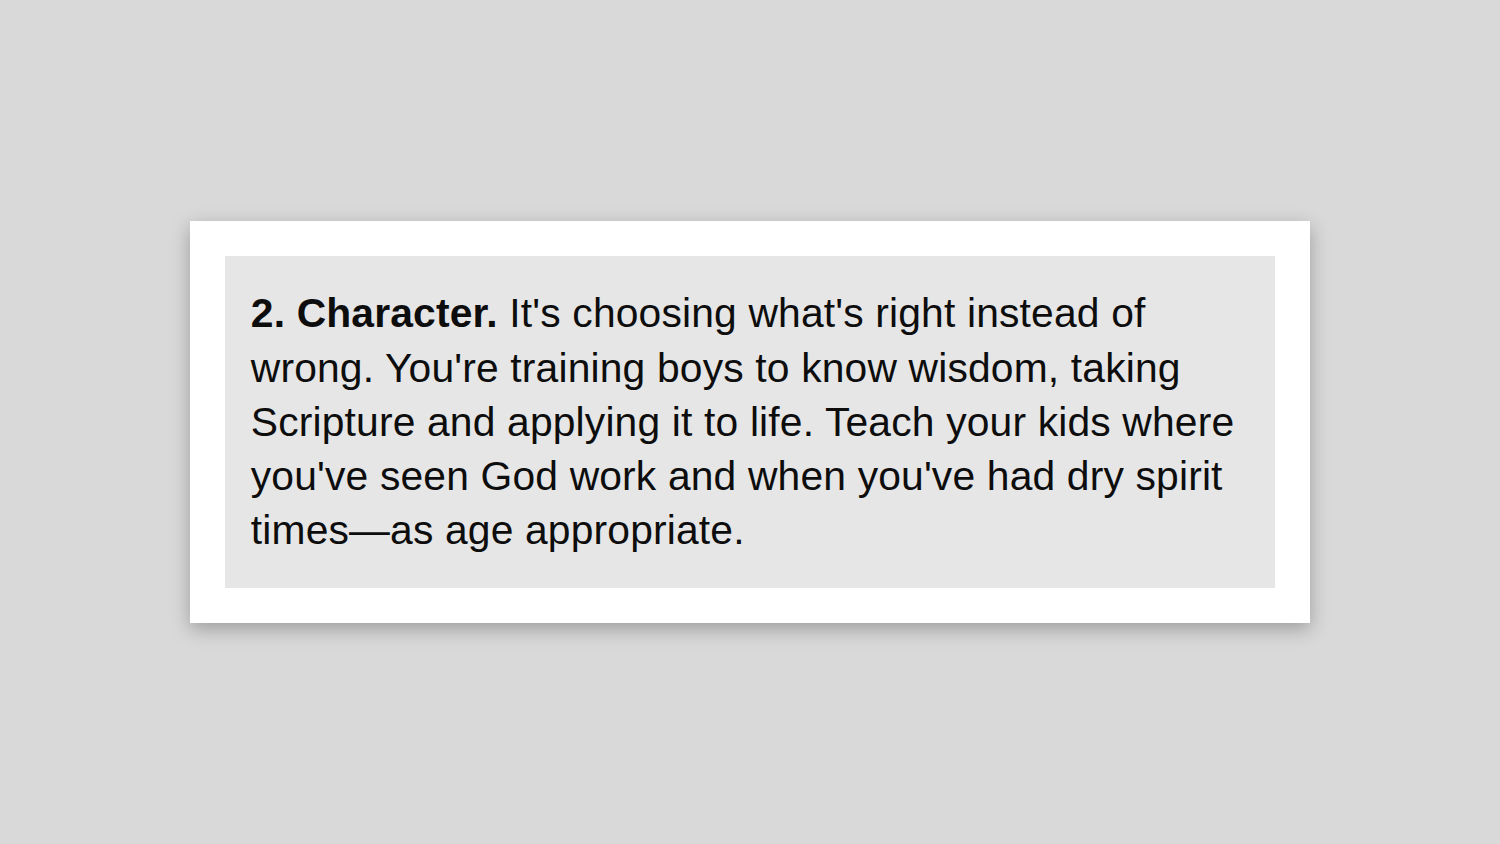2. Character. It's choosing what's right instead of wrong. You're training boys to know wisdom, taking Scripture and applying it to life. Teach your kids where you've seen God work and when you've had dry spirit times—as age appropriate.